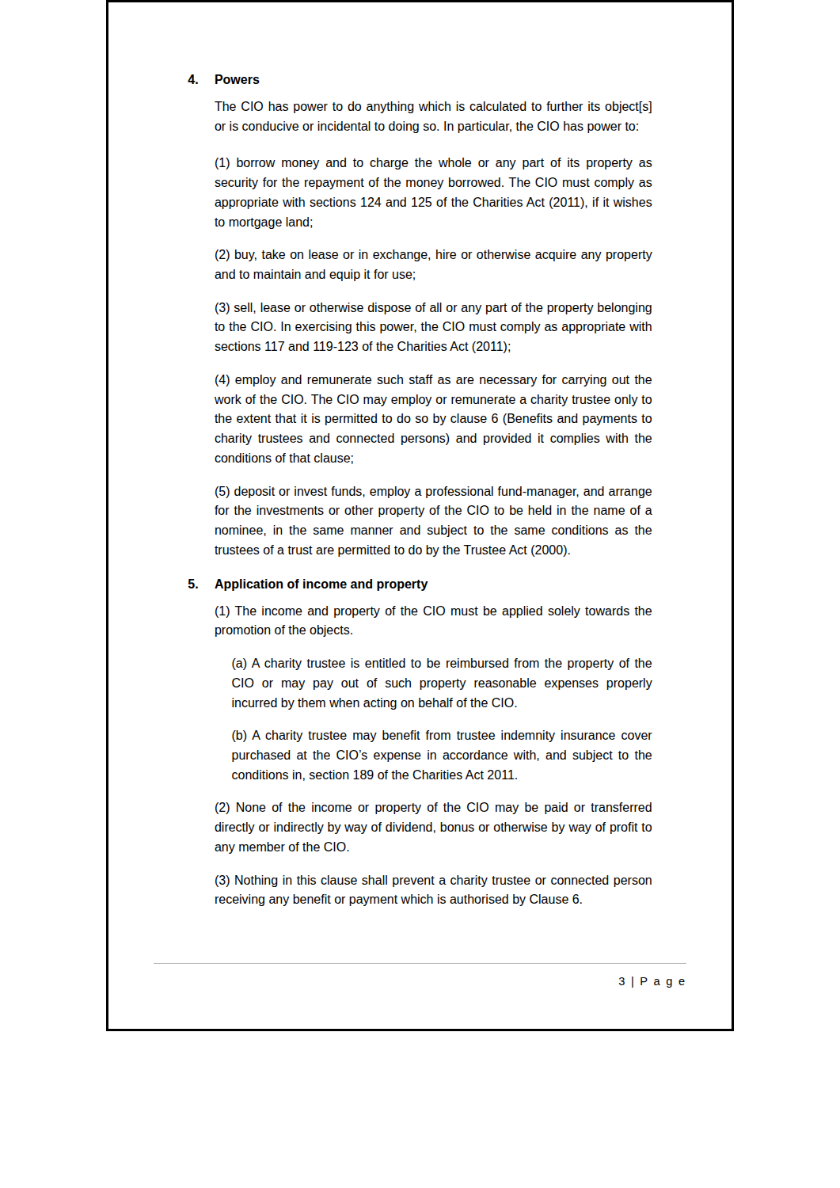4.
Powers
The CIO has power to do anything which is calculated to further its object[s] or is conducive or incidental to doing so. In particular, the CIO has power to:
(1) borrow money and to charge the whole or any part of its property as security for the repayment of the money borrowed. The CIO must comply as appropriate with sections 124 and 125 of the Charities Act (2011), if it wishes to mortgage land;
(2) buy, take on lease or in exchange, hire or otherwise acquire any property and to maintain and equip it for use;
(3) sell, lease or otherwise dispose of all or any part of the property belonging to the CIO. In exercising this power, the CIO must comply as appropriate with sections 117 and 119-123 of the Charities Act (2011);
(4) employ and remunerate such staff as are necessary for carrying out the work of the CIO. The CIO may employ or remunerate a charity trustee only to the extent that it is permitted to do so by clause 6 (Benefits and payments to charity trustees and connected persons) and provided it complies with the conditions of that clause;
(5) deposit or invest funds, employ a professional fund-manager, and arrange for the investments or other property of the CIO to be held in the name of a nominee, in the same manner and subject to the same conditions as the trustees of a trust are permitted to do by the Trustee Act (2000).
5.
Application of income and property
(1) The income and property of the CIO must be applied solely towards the promotion of the objects.
(a) A charity trustee is entitled to be reimbursed from the property of the CIO or may pay out of such property reasonable expenses properly incurred by them when acting on behalf of the CIO.
(b) A charity trustee may benefit from trustee indemnity insurance cover purchased at the CIO’s expense in accordance with, and subject to the conditions in, section 189 of the Charities Act 2011.
(2) None of the income or property of the CIO may be paid or transferred directly or indirectly by way of dividend, bonus or otherwise by way of profit to any member of the CIO.
(3) Nothing in this clause shall prevent a charity trustee or connected person receiving any benefit or payment which is authorised by Clause 6.
3 | P a g e